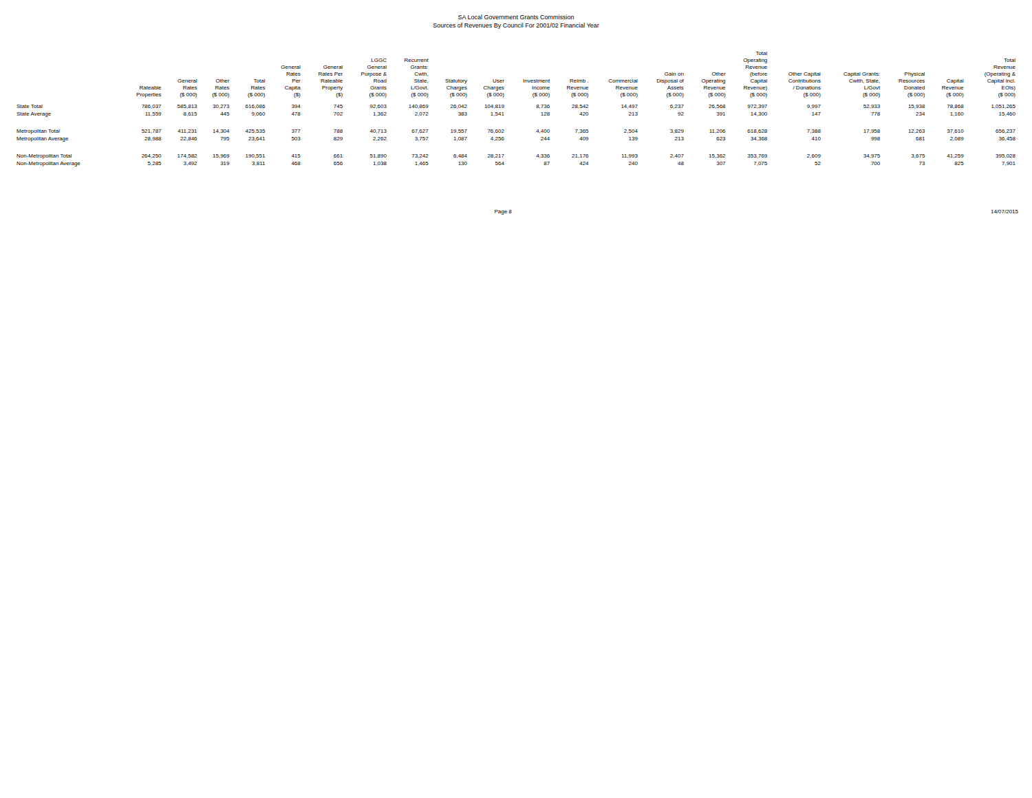SA Local Government Grants Commission
Sources of Revenues By Council For 2001/02 Financial Year
| | Rateable Properties | General Rates ($ 000) | Other Rates ($ 000) | Total Rates ($ 000) | General Rates Per Capita ($) | General Rates Per Rateable Property ($) | LGGC General Purpose & Road Grants ($ 000) | Recurrent Grants: Cwth, State, L/Govt. ($ 000) | Statutory Charges ($ 000) | User Charges ($ 000) | Investment Income ($ 000) | Reimb . Revenue ($ 000) | Commercial Revenue ($ 000) | Gain on Disposal of Assets ($ 000) | Other Operating Revenue ($ 000) | Total Operating Revenue (before Capital Revenue) ($ 000) | Other Capital Contributions / Donations ($ 000) | Capital Grants: Cwlth, State, L/Govt ($ 000) | Physical Resources Donated ($ 000) | Capital Revenue ($ 000) | Total Revenue (Operating & Capital incl. EOIs) ($ 000) |
| --- | --- | --- | --- | --- | --- | --- | --- | --- | --- | --- | --- | --- | --- | --- | --- | --- | --- | --- | --- | --- | --- |
| State Total | 786,037 | 585,813 | 30,273 | 616,086 | 394 | 745 | 92,603 | 140,869 | 26,042 | 104,819 | 8,736 | 28,542 | 14,497 | 6,237 | 26,568 | 972,397 | 9,997 | 52,933 | 15,938 | 78,868 | 1,051,265 |
| State Average | 11,559 | 8,615 | 445 | 9,060 | 478 | 702 | 1,362 | 2,072 | 383 | 1,541 | 128 | 420 | 213 | 92 | 391 | 14,300 | 147 | 778 | 234 | 1,160 | 15,460 |
| Metropolitan Total | 521,787 | 411,231 | 14,304 | 425,535 | 377 | 788 | 40,713 | 67,627 | 19,557 | 76,602 | 4,400 | 7,365 | 2,504 | 3,829 | 11,206 | 618,628 | 7,388 | 17,958 | 12,263 | 37,610 | 656,237 |
| Metropolitan Average | 28,988 | 22,846 | 795 | 23,641 | 503 | 829 | 2,262 | 3,757 | 1,087 | 4,256 | 244 | 409 | 139 | 213 | 623 | 34,368 | 410 | 998 | 681 | 2,089 | 36,458 |
| Non-Metropolitan Total | 264,250 | 174,582 | 15,969 | 190,551 | 415 | 661 | 51,890 | 73,242 | 6,484 | 28,217 | 4,336 | 21,176 | 11,993 | 2,407 | 15,362 | 353,769 | 2,609 | 34,975 | 3,675 | 41,259 | 395,028 |
| Non-Metropolitan Average | 5,285 | 3,492 | 319 | 3,811 | 468 | 656 | 1,038 | 1,465 | 130 | 564 | 87 | 424 | 240 | 48 | 307 | 7,075 | 52 | 700 | 73 | 825 | 7,901 |
Page 8 14/07/2015